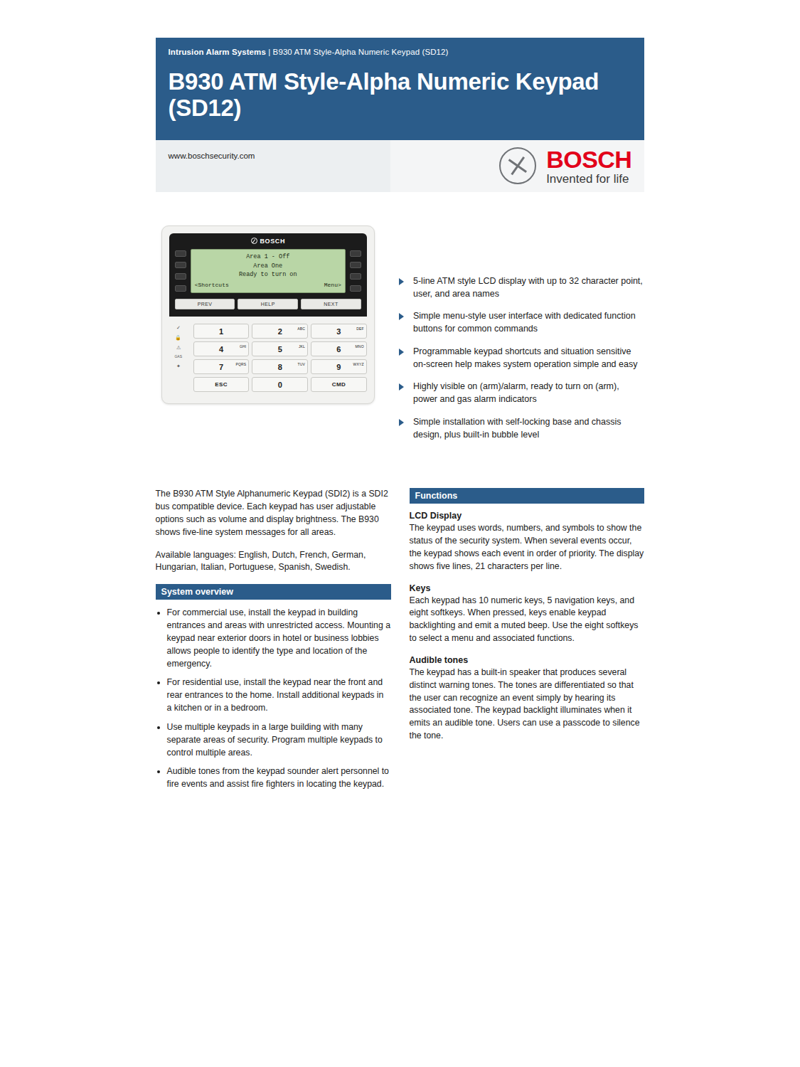Intrusion Alarm Systems | B930 ATM Style-Alpha Numeric Keypad (SD12)
B930 ATM Style-Alpha Numeric Keypad (SD12)
www.boschsecurity.com
BOSCH
Invented for life
BOSCH
Area 1 - Off
Area One
Ready to turn on
<Shortcuts Menu>
PREV
HELP
NEXT
✓ 🔒 ⚠ GAS ✦
1 2ABC 3DEF 4GHI 5JKL 6MNO 7PQRS 8TUV 9WXYZ ESC 0 CMD
5-line ATM style LCD display with up to 32 character point, user, and area names
Simple menu-style user interface with dedicated function buttons for common commands
Programmable keypad shortcuts and situation sensitive on-screen help makes system operation simple and easy
Highly visible on (arm)/alarm, ready to turn on (arm), power and gas alarm indicators
Simple installation with self-locking base and chassis design, plus built-in bubble level
The B930 ATM Style Alphanumeric Keypad (SDI2) is a SDI2 bus compatible device. Each keypad has user adjustable options such as volume and display brightness. The B930 shows five-line system messages for all areas.
Available languages: English, Dutch, French, German, Hungarian, Italian, Portuguese, Spanish, Swedish.
System overview
For commercial use, install the keypad in building entrances and areas with unrestricted access. Mounting a keypad near exterior doors in hotel or business lobbies allows people to identify the type and location of the emergency.
For residential use, install the keypad near the front and rear entrances to the home. Install additional keypads in a kitchen or in a bedroom.
Use multiple keypads in a large building with many separate areas of security. Program multiple keypads to control multiple areas.
Audible tones from the keypad sounder alert personnel to fire events and assist fire fighters in locating the keypad.
Functions
LCD Display
The keypad uses words, numbers, and symbols to show the status of the security system. When several events occur, the keypad shows each event in order of priority. The display shows five lines, 21 characters per line.
Keys
Each keypad has 10 numeric keys, 5 navigation keys, and eight softkeys. When pressed, keys enable keypad backlighting and emit a muted beep. Use the eight softkeys to select a menu and associated functions.
Audible tones
The keypad has a built-in speaker that produces several distinct warning tones. The tones are differentiated so that the user can recognize an event simply by hearing its associated tone. The keypad backlight illuminates when it emits an audible tone. Users can use a passcode to silence the tone.